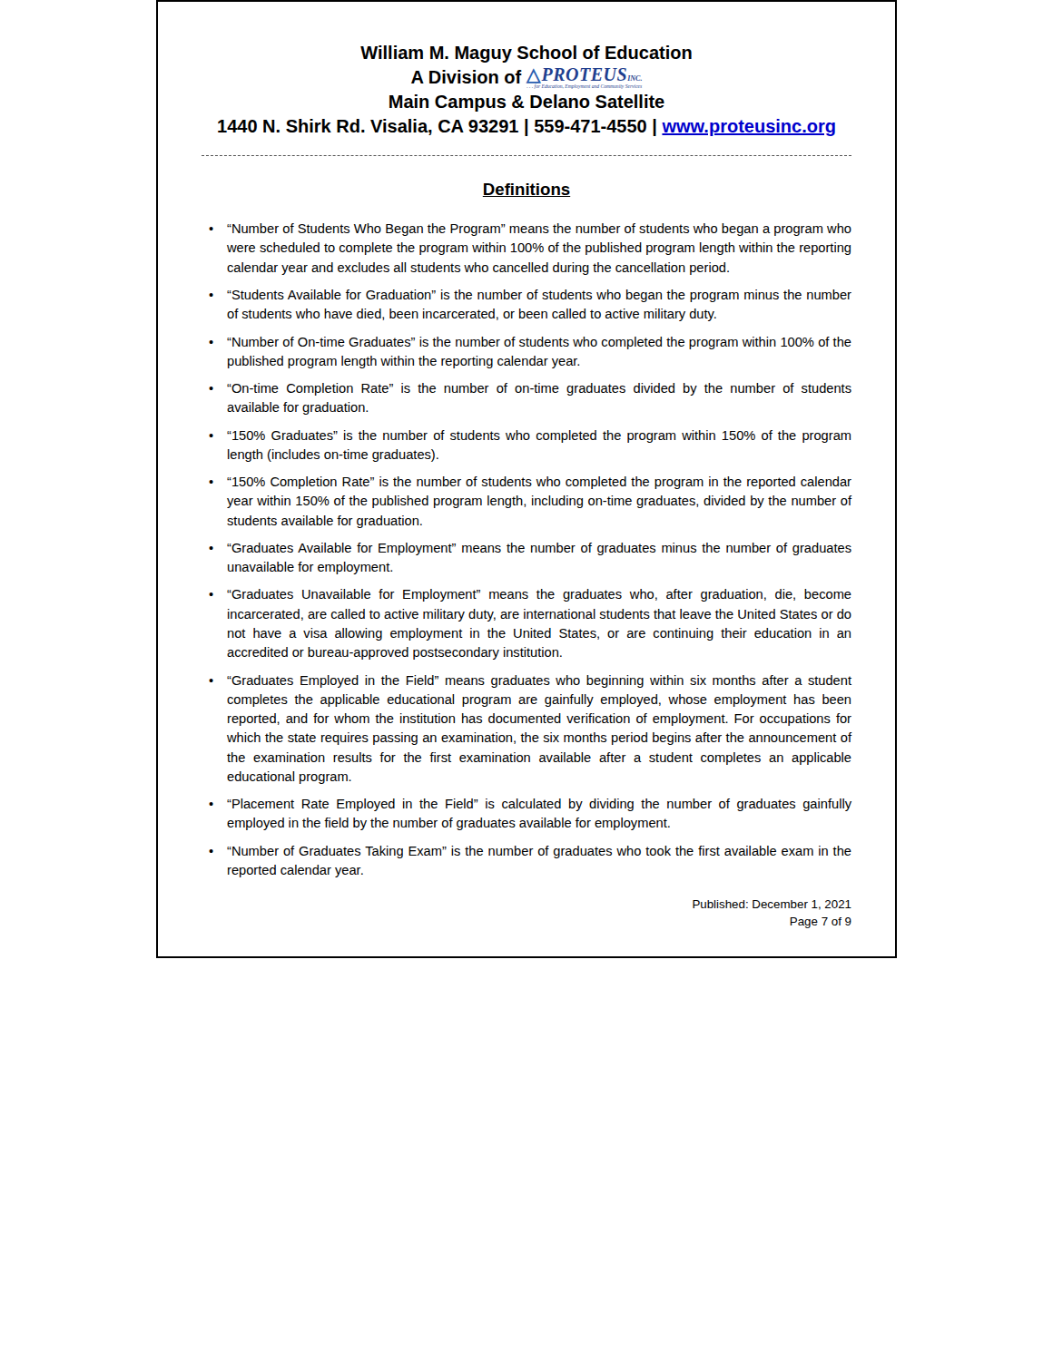William M. Maguy School of Education
A Division of △PROTEUSINC. . . . for Education, Employment and Community Services
Main Campus & Delano Satellite
1440 N. Shirk Rd. Visalia, CA 93291 | 559-471-4550 | www.proteusinc.org
Definitions
“Number of Students Who Began the Program” means the number of students who began a program who were scheduled to complete the program within 100% of the published program length within the reporting calendar year and excludes all students who cancelled during the cancellation period.
“Students Available for Graduation” is the number of students who began the program minus the number of students who have died, been incarcerated, or been called to active military duty.
“Number of On-time Graduates” is the number of students who completed the program within 100% of the published program length within the reporting calendar year.
“On-time Completion Rate” is the number of on-time graduates divided by the number of students available for graduation.
“150% Graduates” is the number of students who completed the program within 150% of the program length (includes on-time graduates).
“150% Completion Rate” is the number of students who completed the program in the reported calendar year within 150% of the published program length, including on-time graduates, divided by the number of students available for graduation.
“Graduates Available for Employment” means the number of graduates minus the number of graduates unavailable for employment.
“Graduates Unavailable for Employment” means the graduates who, after graduation, die, become incarcerated, are called to active military duty, are international students that leave the United States or do not have a visa allowing employment in the United States, or are continuing their education in an accredited or bureau-approved postsecondary institution.
“Graduates Employed in the Field” means graduates who beginning within six months after a student completes the applicable educational program are gainfully employed, whose employment has been reported, and for whom the institution has documented verification of employment. For occupations for which the state requires passing an examination, the six months period begins after the announcement of the examination results for the first examination available after a student completes an applicable educational program.
“Placement Rate Employed in the Field” is calculated by dividing the number of graduates gainfully employed in the field by the number of graduates available for employment.
“Number of Graduates Taking Exam” is the number of graduates who took the first available exam in the reported calendar year.
Published: December 1, 2021
Page 7 of 9